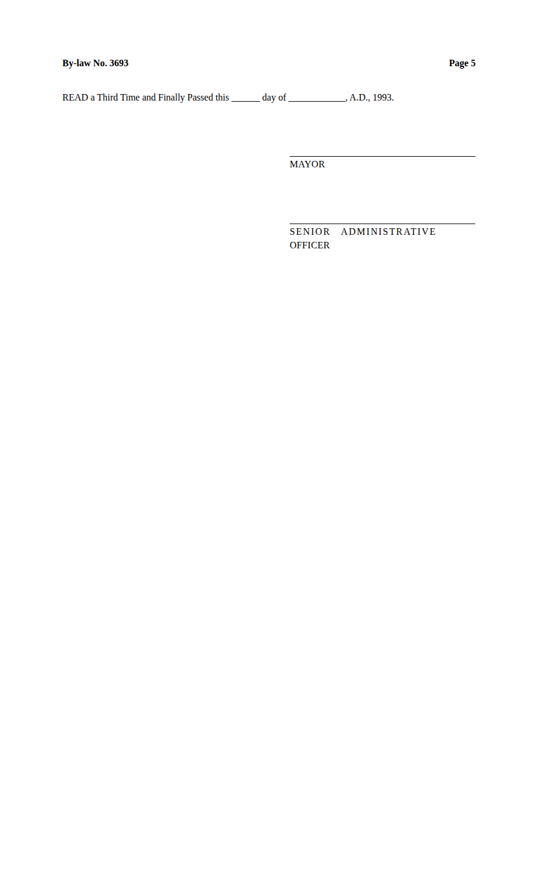By-law No. 3693 Page 5
READ a Third Time and Finally Passed this ______ day of ____________, A.D., 1993.
MAYOR
SENIOR ADMINISTRATIVE
OFFICER